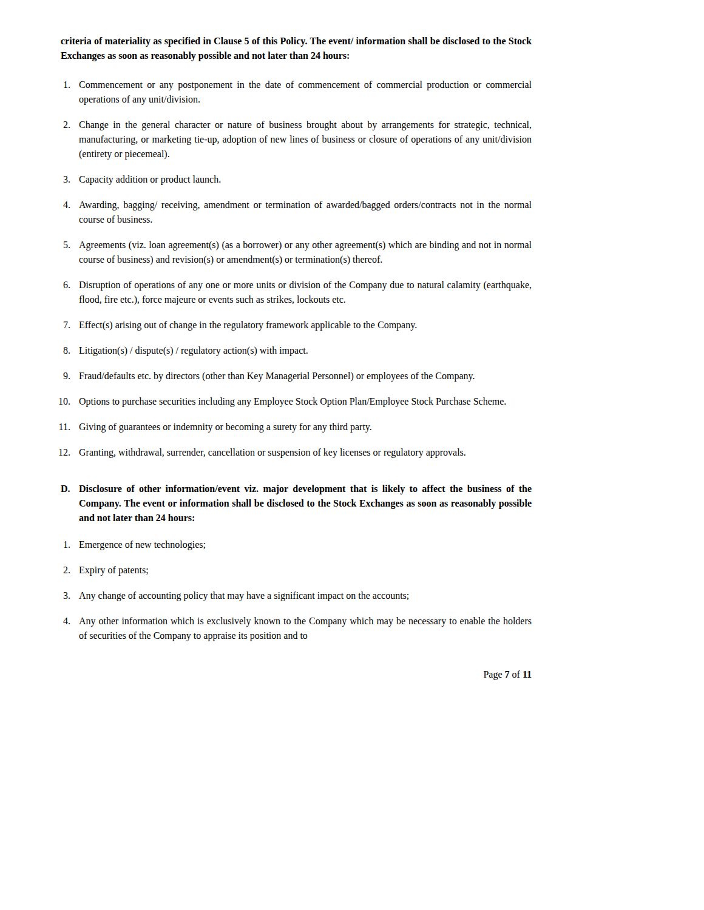criteria of materiality as specified in Clause 5 of this Policy. The event/ information shall be disclosed to the Stock Exchanges as soon as reasonably possible and not later than 24 hours:
Commencement or any postponement in the date of commencement of commercial production or commercial operations of any unit/division.
Change in the general character or nature of business brought about by arrangements for strategic, technical, manufacturing, or marketing tie-up, adoption of new lines of business or closure of operations of any unit/division (entirety or piecemeal).
Capacity addition or product launch.
Awarding, bagging/ receiving, amendment or termination of awarded/bagged orders/contracts not in the normal course of business.
Agreements (viz. loan agreement(s) (as a borrower) or any other agreement(s) which are binding and not in normal course of business) and revision(s) or amendment(s) or termination(s) thereof.
Disruption of operations of any one or more units or division of the Company due to natural calamity (earthquake, flood, fire etc.), force majeure or events such as strikes, lockouts etc.
Effect(s) arising out of change in the regulatory framework applicable to the Company.
Litigation(s) / dispute(s) / regulatory action(s) with impact.
Fraud/defaults etc. by directors (other than Key Managerial Personnel) or employees of the Company.
Options to purchase securities including any Employee Stock Option Plan/Employee Stock Purchase Scheme.
Giving of guarantees or indemnity or becoming a surety for any third party.
Granting, withdrawal, surrender, cancellation or suspension of key licenses or regulatory approvals.
D. Disclosure of other information/event viz. major development that is likely to affect the business of the Company. The event or information shall be disclosed to the Stock Exchanges as soon as reasonably possible and not later than 24 hours:
Emergence of new technologies;
Expiry of patents;
Any change of accounting policy that may have a significant impact on the accounts;
Any other information which is exclusively known to the Company which may be necessary to enable the holders of securities of the Company to appraise its position and to
Page 7 of 11